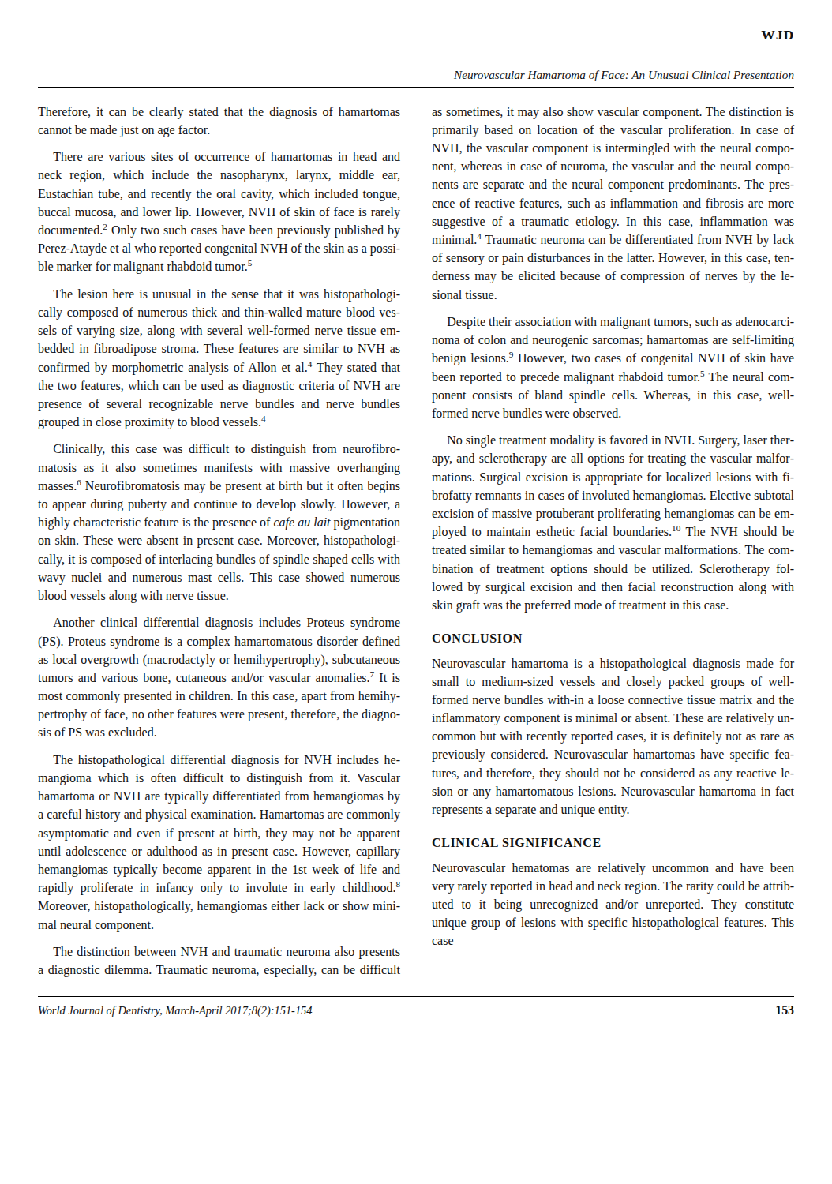WJD
Neurovascular Hamartoma of Face: An Unusual Clinical Presentation
Therefore, it can be clearly stated that the diagnosis of hamartomas cannot be made just on age factor.
There are various sites of occurrence of hamartomas in head and neck region, which include the nasopharynx, larynx, middle ear, Eustachian tube, and recently the oral cavity, which included tongue, buccal mucosa, and lower lip. However, NVH of skin of face is rarely documented.2 Only two such cases have been previously published by Perez-Atayde et al who reported congenital NVH of the skin as a possible marker for malignant rhabdoid tumor.5
The lesion here is unusual in the sense that it was histopathologically composed of numerous thick and thin-walled mature blood vessels of varying size, along with several well-formed nerve tissue embedded in fibroadipose stroma. These features are similar to NVH as confirmed by morphometric analysis of Allon et al.4 They stated that the two features, which can be used as diagnostic criteria of NVH are presence of several recognizable nerve bundles and nerve bundles grouped in close proximity to blood vessels.4
Clinically, this case was difficult to distinguish from neurofibromatosis as it also sometimes manifests with massive overhanging masses.6 Neurofibromatosis may be present at birth but it often begins to appear during puberty and continue to develop slowly. However, a highly characteristic feature is the presence of cafe au lait pigmentation on skin. These were absent in present case. Moreover, histopathologically, it is composed of interlacing bundles of spindle shaped cells with wavy nuclei and numerous mast cells. This case showed numerous blood vessels along with nerve tissue.
Another clinical differential diagnosis includes Proteus syndrome (PS). Proteus syndrome is a complex hamartomatous disorder defined as local overgrowth (macrodactyly or hemihypertrophy), subcutaneous tumors and various bone, cutaneous and/or vascular anomalies.7 It is most commonly presented in children. In this case, apart from hemihypertrophy of face, no other features were present, therefore, the diagnosis of PS was excluded.
The histopathological differential diagnosis for NVH includes hemangioma which is often difficult to distinguish from it. Vascular hamartoma or NVH are typically differentiated from hemangiomas by a careful history and physical examination. Hamartomas are commonly asymptomatic and even if present at birth, they may not be apparent until adolescence or adulthood as in present case. However, capillary hemangiomas typically become apparent in the 1st week of life and rapidly proliferate in infancy only to involute in early childhood.8 Moreover, histopathologically, hemangiomas either lack or show minimal neural component.
The distinction between NVH and traumatic neuroma also presents a diagnostic dilemma. Traumatic neuroma, especially, can be difficult as sometimes, it may also show vascular component. The distinction is primarily based on location of the vascular proliferation. In case of NVH, the vascular component is intermingled with the neural component, whereas in case of neuroma, the vascular and the neural components are separate and the neural component predominants. The presence of reactive features, such as inflammation and fibrosis are more suggestive of a traumatic etiology. In this case, inflammation was minimal.4 Traumatic neuroma can be differentiated from NVH by lack of sensory or pain disturbances in the latter. However, in this case, tenderness may be elicited because of compression of nerves by the lesional tissue.
Despite their association with malignant tumors, such as adenocarcinoma of colon and neurogenic sarcomas; hamartomas are self-limiting benign lesions.9 However, two cases of congenital NVH of skin have been reported to precede malignant rhabdoid tumor.5 The neural component consists of bland spindle cells. Whereas, in this case, well-formed nerve bundles were observed.
No single treatment modality is favored in NVH. Surgery, laser therapy, and sclerotherapy are all options for treating the vascular malformations. Surgical excision is appropriate for localized lesions with fibrofatty remnants in cases of involuted hemangiomas. Elective subtotal excision of massive protuberant proliferating hemangiomas can be employed to maintain esthetic facial boundaries.10 The NVH should be treated similar to hemangiomas and vascular malformations. The combination of treatment options should be utilized. Sclerotherapy followed by surgical excision and then facial reconstruction along with skin graft was the preferred mode of treatment in this case.
Conclusion
Neurovascular hamartoma is a histopathological diagnosis made for small to medium-sized vessels and closely packed groups of well-formed nerve bundles with-in a loose connective tissue matrix and the inflammatory component is minimal or absent. These are relatively uncommon but with recently reported cases, it is definitely not as rare as previously considered. Neurovascular hamartomas have specific features, and therefore, they should not be considered as any reactive lesion or any hamartomatous lesions. Neurovascular hamartoma in fact represents a separate and unique entity.
Clinical Significance
Neurovascular hematomas are relatively uncommon and have been very rarely reported in head and neck region. The rarity could be attributed to it being unrecognized and/or unreported. They constitute unique group of lesions with specific histopathological features. This case
World Journal of Dentistry, March-April 2017;8(2):151-154 153